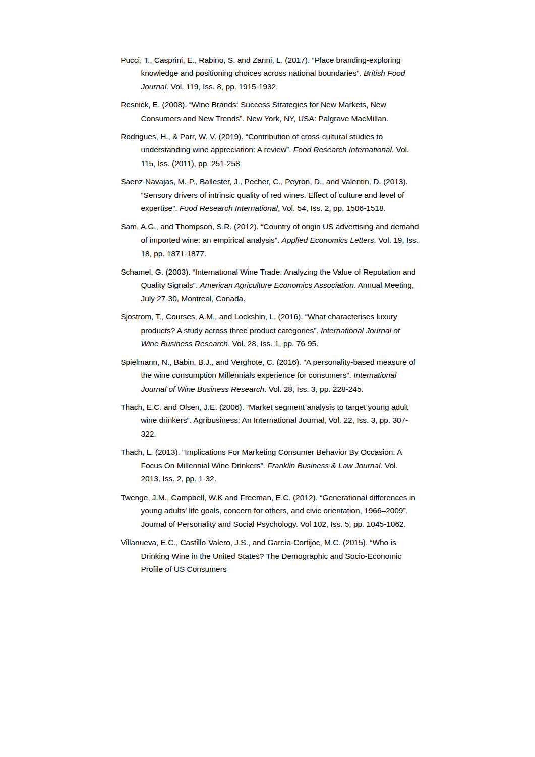Pucci, T., Casprini, E., Rabino, S. and Zanni, L. (2017). “Place branding-exploring knowledge and positioning choices across national boundaries”. British Food Journal. Vol. 119, Iss. 8, pp. 1915-1932.
Resnick, E. (2008). “Wine Brands: Success Strategies for New Markets, New Consumers and New Trends”. New York, NY, USA: Palgrave MacMillan.
Rodrigues, H., & Parr, W. V. (2019). “Contribution of cross-cultural studies to understanding wine appreciation: A review”. Food Research International. Vol. 115, Iss. (2011), pp. 251-258.
Saenz-Navajas, M.-P., Ballester, J., Pecher, C., Peyron, D., and Valentin, D. (2013). “Sensory drivers of intrinsic quality of red wines. Effect of culture and level of expertise”. Food Research International, Vol. 54, Iss. 2, pp. 1506-1518.
Sam, A.G., and Thompson, S.R. (2012). “Country of origin US advertising and demand of imported wine: an empirical analysis”. Applied Economics Letters. Vol. 19, Iss. 18, pp. 1871-1877.
Schamel, G. (2003). “International Wine Trade: Analyzing the Value of Reputation and Quality Signals”. American Agriculture Economics Association. Annual Meeting, July 27-30, Montreal, Canada.
Sjostrom, T., Courses, A.M., and Lockshin, L. (2016). “What characterises luxury products? A study across three product categories”. International Journal of Wine Business Research. Vol. 28, Iss. 1, pp. 76-95.
Spielmann, N., Babin, B.J., and Verghote, C. (2016). “A personality-based measure of the wine consumption Millennials experience for consumers”. International Journal of Wine Business Research. Vol. 28, Iss. 3, pp. 228-245.
Thach, E.C. and Olsen, J.E. (2006). “Market segment analysis to target young adult wine drinkers”. Agribusiness: An International Journal, Vol. 22, Iss. 3, pp. 307-322.
Thach, L. (2013). “Implications For Marketing Consumer Behavior By Occasion: A Focus On Millennial Wine Drinkers”. Franklin Business & Law Journal. Vol. 2013, Iss. 2, pp. 1-32.
Twenge, J.M., Campbell, W.K and Freeman, E.C. (2012). “Generational differences in young adults’ life goals, concern for others, and civic orientation, 1966–2009”. Journal of Personality and Social Psychology. Vol 102, Iss. 5, pp. 1045-1062.
Villanueva, E.C., Castillo-Valero, J.S., and García-Cortijoc, M.C. (2015). “Who is Drinking Wine in the United States? The Demographic and Socio-Economic Profile of US Consumers